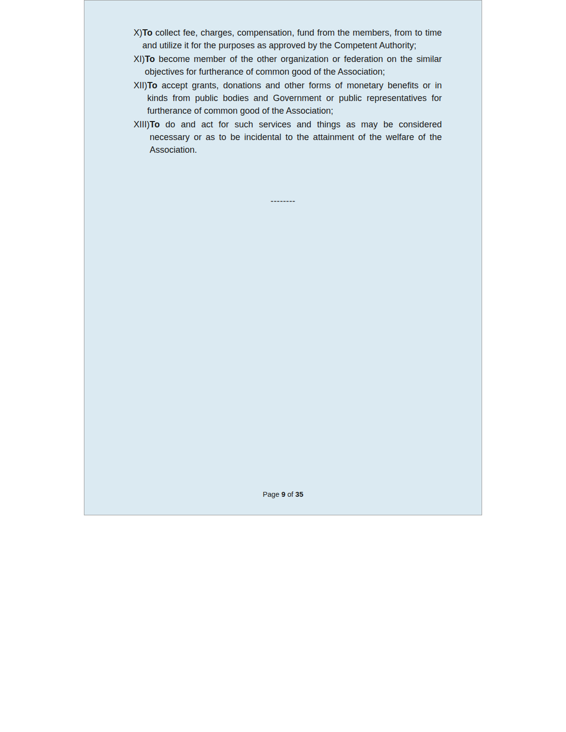X) To collect fee, charges, compensation, fund from the members, from to time and utilize it for the purposes as approved by the Competent Authority;
XI) To become member of the other organization or federation on the similar objectives for furtherance of common good of the Association;
XII) To accept grants, donations and other forms of monetary benefits or in kinds from public bodies and Government or public representatives for furtherance of common good of the Association;
XIII) To do and act for such services and things as may be considered necessary or as to be incidental to the attainment of the welfare of the Association.
--------
Page 9 of 35